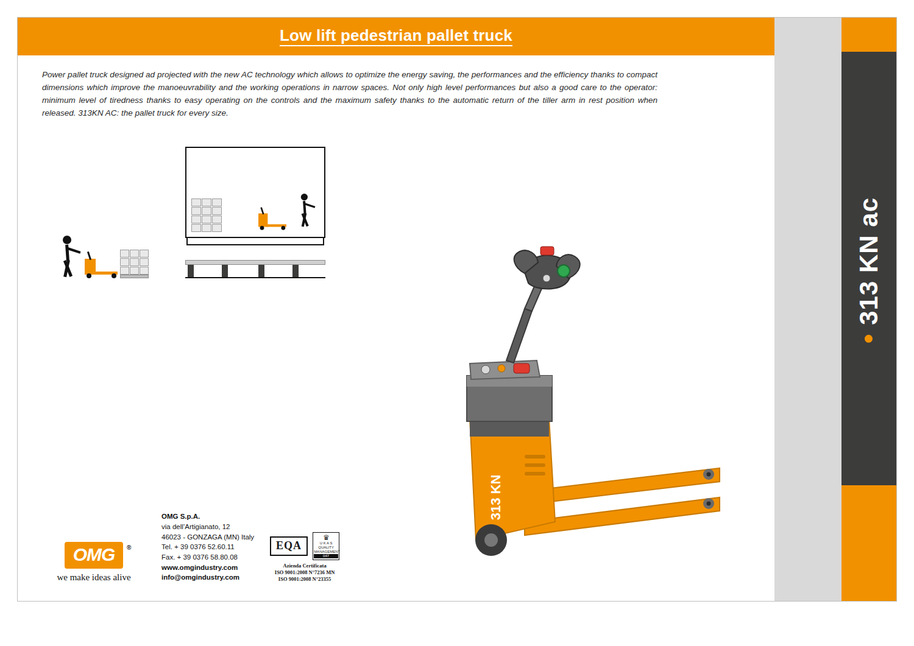Low lift pedestrian pallet truck
Power pallet truck designed ad projected with the new AC technology which allows to optimize the energy saving, the performances and the efficiency thanks to compact dimensions which improve the manoeuvrability and the working operations in narrow spaces. Not only high level performances but also a good care to the operator: minimum level of tiredness thanks to easy operating on the controls and the maximum safety thanks to the automatic return of the tiller arm in rest position when released. 313KN AC: the pallet truck for every size.
313 KN ac pallet truck 313 KN
OMG®
we make ideas alive
OMG S.p.A.
via dell’Artigianato, 12
46023 - GONZAGA (MN) Italy
Tel. + 39 0376 52.60.11
Fax. + 39 0376 58.80.08
www.omgindustry.com
info@omgindustry.com
EQA
♛
U K A S
QUALITY
MANAGEMENT
047
Azienda Certificata
ISO 9001:2008 N°7236 MN
ISO 9001:2008 N°23355
313 KN ac